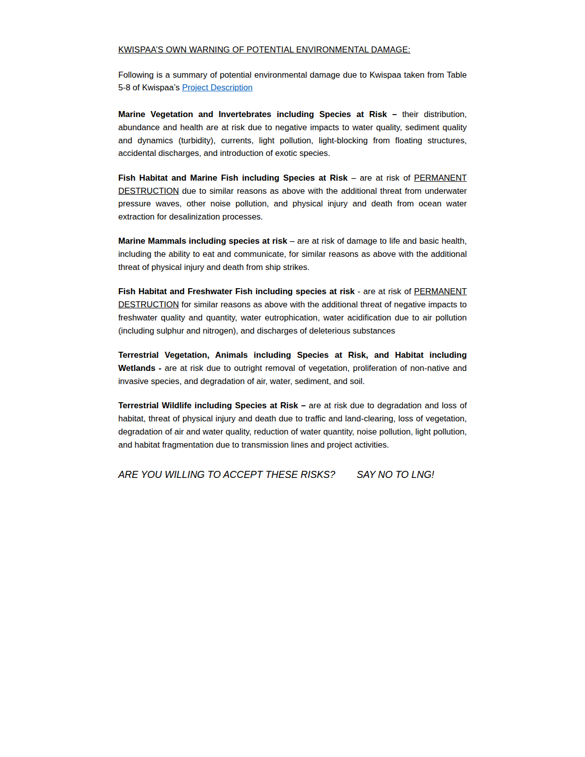KWISPAA’S OWN WARNING OF POTENTIAL ENVIRONMENTAL DAMAGE:
Following is a summary of potential environmental damage due to Kwispaa taken from Table 5-8 of Kwispaa’s Project Description
Marine Vegetation and Invertebrates including Species at Risk – their distribution, abundance and health are at risk due to negative impacts to water quality, sediment quality and dynamics (turbidity), currents, light pollution, light-blocking from floating structures, accidental discharges, and introduction of exotic species.
Fish Habitat and Marine Fish including Species at Risk – are at risk of PERMANENT DESTRUCTION due to similar reasons as above with the additional threat from underwater pressure waves, other noise pollution, and physical injury and death from ocean water extraction for desalinization processes.
Marine Mammals including species at risk – are at risk of damage to life and basic health, including the ability to eat and communicate, for similar reasons as above with the additional threat of physical injury and death from ship strikes.
Fish Habitat and Freshwater Fish including species at risk - are at risk of PERMANENT DESTRUCTION for similar reasons as above with the additional threat of negative impacts to freshwater quality and quantity, water eutrophication, water acidification due to air pollution (including sulphur and nitrogen), and discharges of deleterious substances
Terrestrial Vegetation, Animals including Species at Risk, and Habitat including Wetlands - are at risk due to outright removal of vegetation, proliferation of non-native and invasive species, and degradation of air, water, sediment, and soil.
Terrestrial Wildlife including Species at Risk – are at risk due to degradation and loss of habitat, threat of physical injury and death due to traffic and land-clearing, loss of vegetation, degradation of air and water quality, reduction of water quantity, noise pollution, light pollution, and habitat fragmentation due to transmission lines and project activities.
ARE YOU WILLING TO ACCEPT THESE RISKS? SAY NO TO LNG!